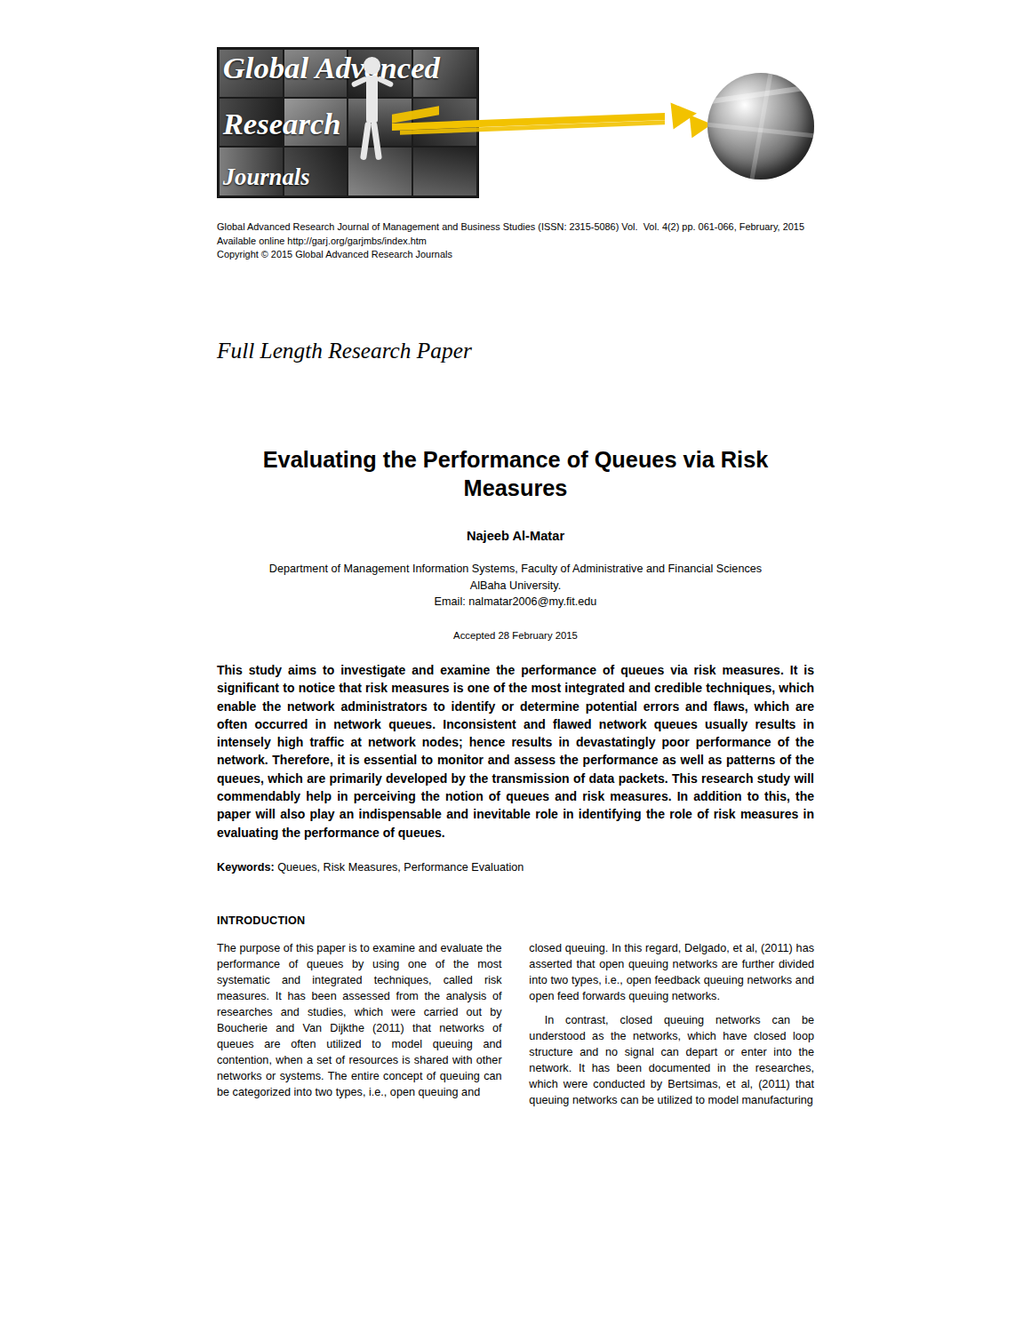Global Advanced Research Journals
Global Advanced Research Journal of Management and Business Studies (ISSN: 2315-5086) Vol. Vol. 4(2) pp. 061-066, February, 2015
Available online http://garj.org/garjmbs/index.htm
Copyright © 2015 Global Advanced Research Journals
Full Length Research Paper
Evaluating the Performance of Queues via Risk
Measures
Najeeb Al-Matar
Department of Management Information Systems, Faculty of Administrative and Financial Sciences
AlBaha University.
Email: nalmatar2006@my.fit.edu
Accepted 28 February 2015
This study aims to investigate and examine the performance of queues via risk measures. It is significant to notice that risk measures is one of the most integrated and credible techniques, which enable the network administrators to identify or determine potential errors and flaws, which are often occurred in network queues. Inconsistent and flawed network queues usually results in intensely high traffic at network nodes; hence results in devastatingly poor performance of the network. Therefore, it is essential to monitor and assess the performance as well as patterns of the queues, which are primarily developed by the transmission of data packets. This research study will commendably help in perceiving the notion of queues and risk measures. In addition to this, the paper will also play an indispensable and inevitable role in identifying the role of risk measures in evaluating the performance of queues.
Keywords: Queues, Risk Measures, Performance Evaluation
INTRODUCTION
The purpose of this paper is to examine and evaluate the performance of queues by using one of the most systematic and integrated techniques, called risk measures. It has been assessed from the analysis of researches and studies, which were carried out by Boucherie and Van Dijkthe (2011) that networks of queues are often utilized to model queuing and contention, when a set of resources is shared with other networks or systems. The entire concept of queuing can be categorized into two types, i.e., open queuing and
closed queuing. In this regard, Delgado, et al, (2011) has asserted that open queuing networks are further divided into two types, i.e., open feedback queuing networks and open feed forwards queuing networks.
In contrast, closed queuing networks can be understood as the networks, which have closed loop structure and no signal can depart or enter into the network. It has been documented in the researches, which were conducted by Bertsimas, et al, (2011) that queuing networks can be utilized to model manufacturing